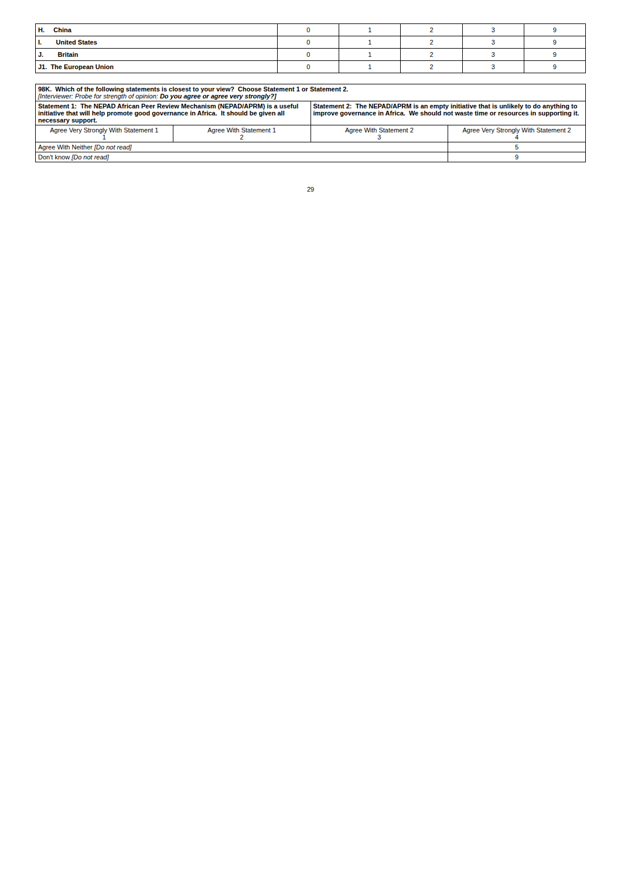| H. China | 0 | 1 | 2 | 3 | 9 |
| I. United States | 0 | 1 | 2 | 3 | 9 |
| J. Britain | 0 | 1 | 2 | 3 | 9 |
| J1. The European Union | 0 | 1 | 2 | 3 | 9 |
| 98K. Which of the following statements is closest to your view? Choose Statement 1 or Statement 2. [Interviewer: Probe for strength of opinion: Do you agree or agree very strongly?] |
| Statement 1: The NEPAD African Peer Review Mechanism (NEPAD/APRM) is a useful initiative that will help promote good governance in Africa. It should be given all necessary support. | Statement 2: The NEPAD/APRM is an empty initiative that is unlikely to do anything to improve governance in Africa. We should not waste time or resources in supporting it. |
| Agree Very Strongly With Statement 1 1 | Agree With Statement 1 2 | Agree With Statement 2 3 | Agree Very Strongly With Statement 2 4 |
| Agree With Neither [Do not read] | 5 |
| Don't know [Do not read] | 9 |
29